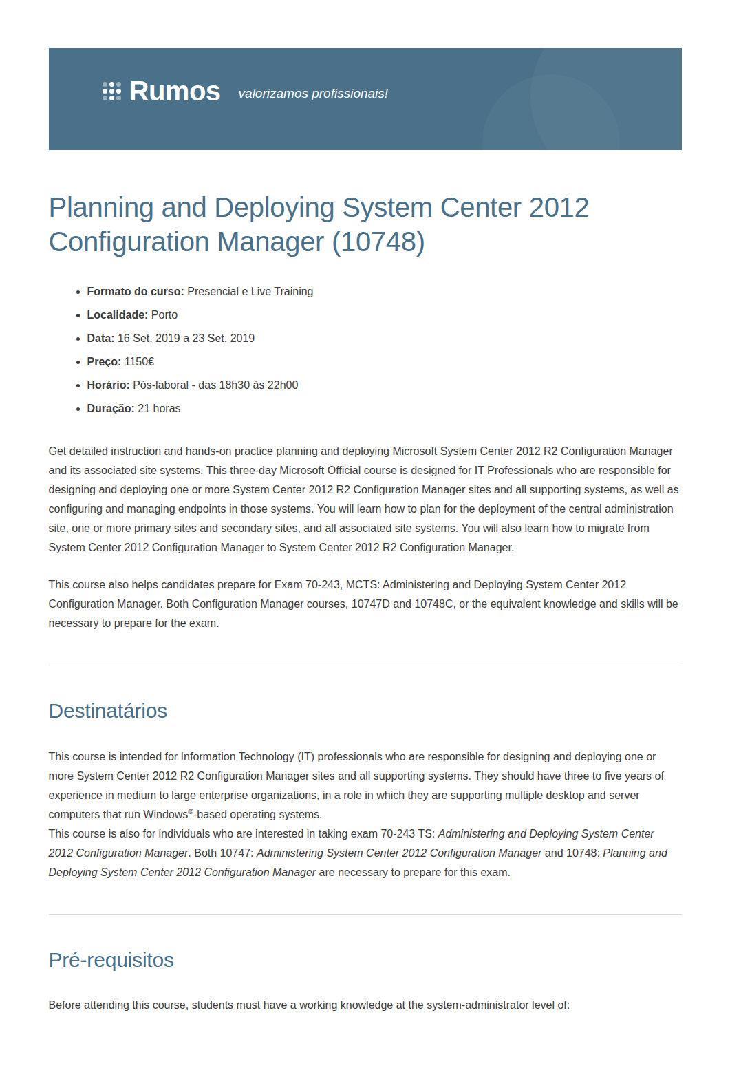Rumos
valorizamos profissionais!
Planning and Deploying System Center 2012 Configuration Manager (10748)
Formato do curso: Presencial e Live Training
Localidade: Porto
Data: 16 Set. 2019 a 23 Set. 2019
Preço: 1150€
Horário: Pós-laboral - das 18h30 às 22h00
Duração: 21 horas
Get detailed instruction and hands-on practice planning and deploying Microsoft System Center 2012 R2 Configuration Manager and its associated site systems. This three-day Microsoft Official course is designed for IT Professionals who are responsible for designing and deploying one or more System Center 2012 R2 Configuration Manager sites and all supporting systems, as well as configuring and managing endpoints in those systems. You will learn how to plan for the deployment of the central administration site, one or more primary sites and secondary sites, and all associated site systems. You will also learn how to migrate from System Center 2012 Configuration Manager to System Center 2012 R2 Configuration Manager.
This course also helps candidates prepare for Exam 70-243, MCTS: Administering and Deploying System Center 2012 Configuration Manager. Both Configuration Manager courses, 10747D and 10748C, or the equivalent knowledge and skills will be necessary to prepare for the exam.
Destinatários
This course is intended for Information Technology (IT) professionals who are responsible for designing and deploying one or more System Center 2012 R2 Configuration Manager sites and all supporting systems. They should have three to five years of experience in medium to large enterprise organizations, in a role in which they are supporting multiple desktop and server computers that run Windows®-based operating systems.
This course is also for individuals who are interested in taking exam 70-243 TS: Administering and Deploying System Center 2012 Configuration Manager. Both 10747: Administering System Center 2012 Configuration Manager and 10748: Planning and Deploying System Center 2012 Configuration Manager are necessary to prepare for this exam.
Pré-requisitos
Before attending this course, students must have a working knowledge at the system-administrator level of: